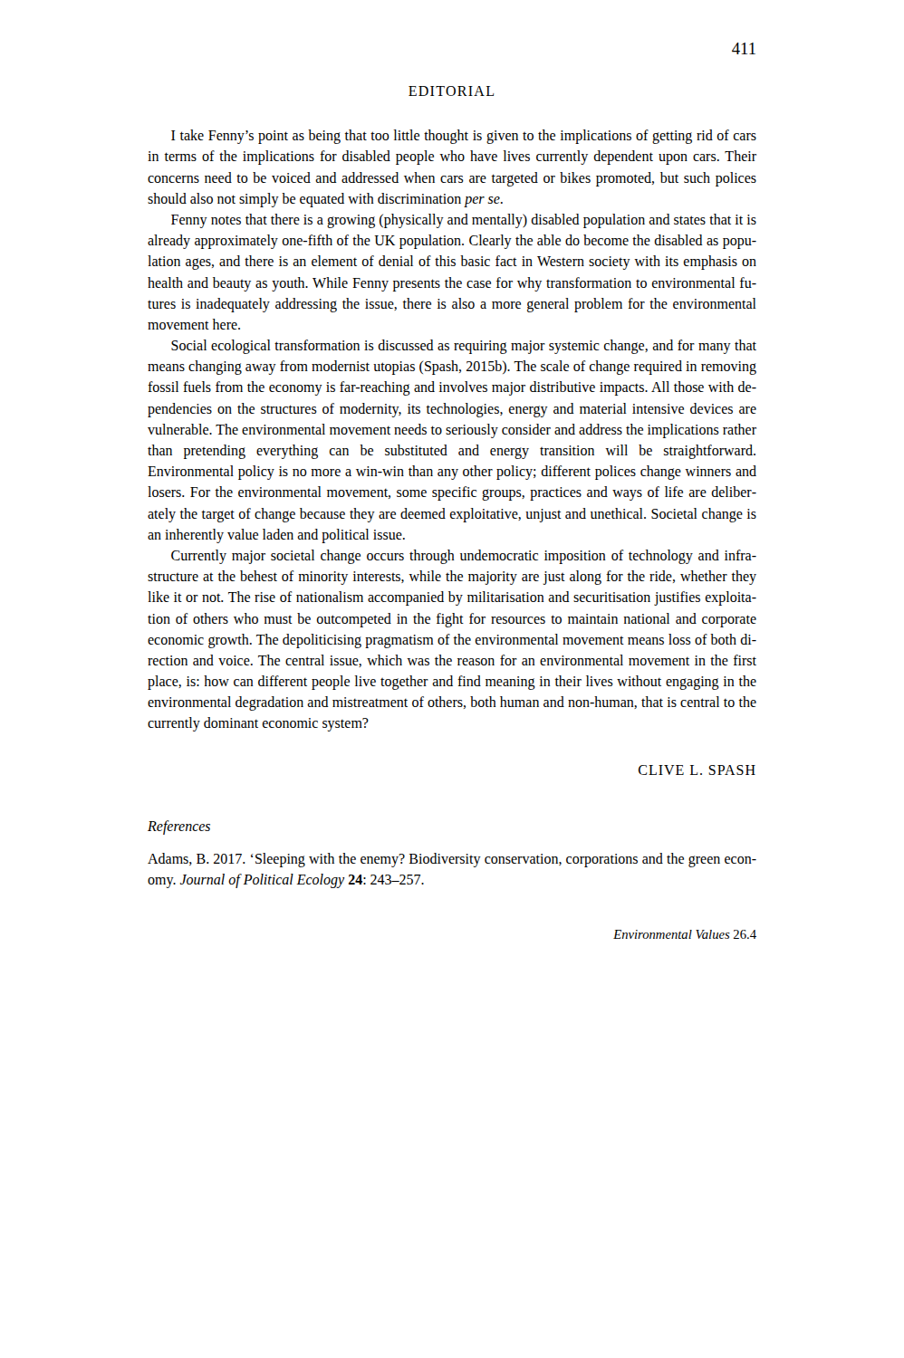411
EDITORIAL
I take Fenny’s point as being that too little thought is given to the implications of getting rid of cars in terms of the implications for disabled people who have lives currently dependent upon cars. Their concerns need to be voiced and addressed when cars are targeted or bikes promoted, but such polices should also not simply be equated with discrimination per se.
Fenny notes that there is a growing (physically and mentally) disabled population and states that it is already approximately one-fifth of the UK population. Clearly the able do become the disabled as population ages, and there is an element of denial of this basic fact in Western society with its emphasis on health and beauty as youth. While Fenny presents the case for why transformation to environmental futures is inadequately addressing the issue, there is also a more general problem for the environmental movement here.
Social ecological transformation is discussed as requiring major systemic change, and for many that means changing away from modernist utopias (Spash, 2015b). The scale of change required in removing fossil fuels from the economy is far-reaching and involves major distributive impacts. All those with dependencies on the structures of modernity, its technologies, energy and material intensive devices are vulnerable. The environmental movement needs to seriously consider and address the implications rather than pretending everything can be substituted and energy transition will be straightforward. Environmental policy is no more a win-win than any other policy; different polices change winners and losers. For the environmental movement, some specific groups, practices and ways of life are deliberately the target of change because they are deemed exploitative, unjust and unethical. Societal change is an inherently value laden and political issue.
Currently major societal change occurs through undemocratic imposition of technology and infrastructure at the behest of minority interests, while the majority are just along for the ride, whether they like it or not. The rise of nationalism accompanied by militarisation and securitisation justifies exploitation of others who must be outcompeted in the fight for resources to maintain national and corporate economic growth. The depoliticising pragmatism of the environmental movement means loss of both direction and voice. The central issue, which was the reason for an environmental movement in the first place, is: how can different people live together and find meaning in their lives without engaging in the environmental degradation and mistreatment of others, both human and non-human, that is central to the currently dominant economic system?
CLIVE L. SPASH
References
Adams, B. 2017. ‘Sleeping with the enemy? Biodiversity conservation, corporations and the green economy. Journal of Political Ecology 24: 243–257.
Environmental Values 26.4